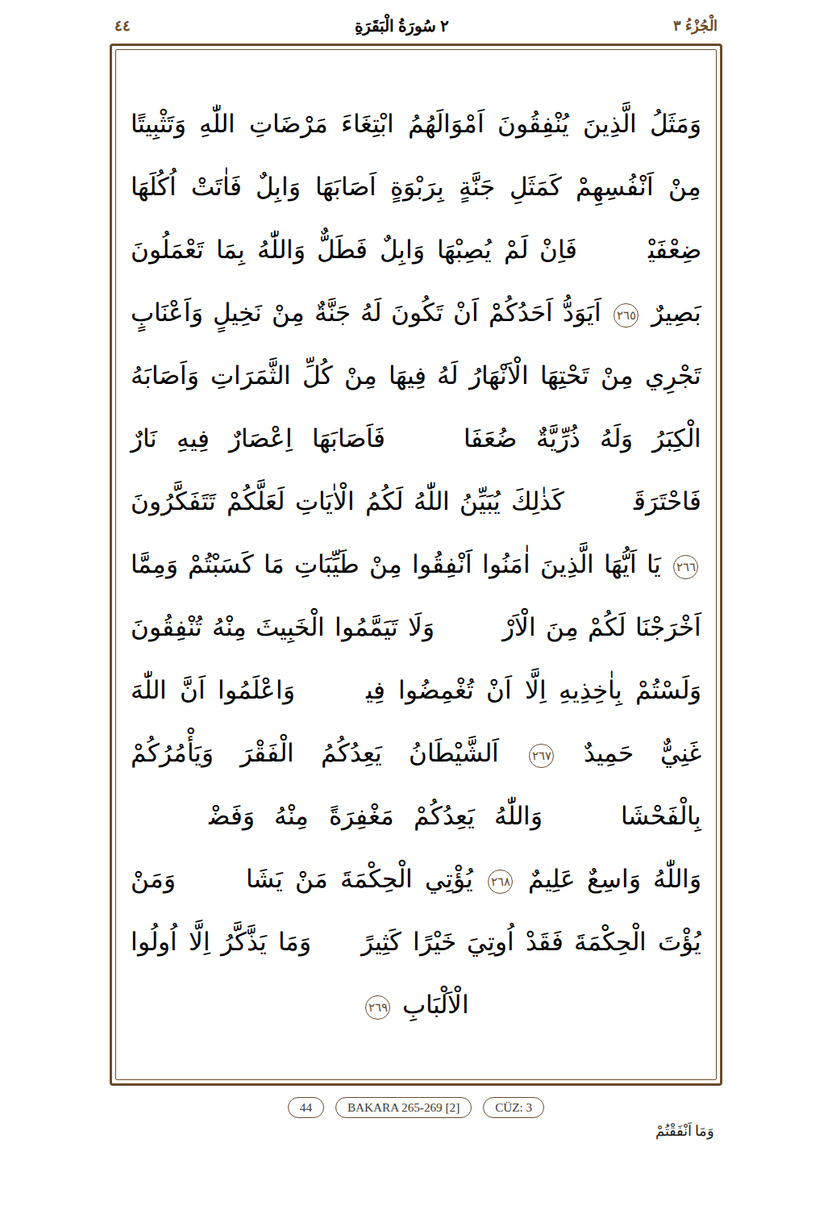الْجُزْءُ ٣ ٢ سُورَةُ الْبَقَرَةِ ٤٤
وَمَثَلُ الَّذِينَ يُنْفِقُونَ اَمْوَالَهُمُ ابْتِغَاءَ مَرْضَاتِ اللّٰهِ وَتَثْبِيتًا مِنْ اَنْفُسِهِمْ كَمَثَلِ جَنَّةٍ بِرَبْوَةٍ اَصَابَهَا وَابِلٌ فَاٰتَتْ اُكُلَهَا ضِعْفَيْنِۚ فَاِنْ لَمْ يُصِبْهَا وَابِلٌ فَطَلٌّ وَاللّٰهُ بِمَا تَعْمَلُونَ بَصِيرٌ ٢٦٥ اَيَوَدُّ اَحَدُكُمْ اَنْ تَكُونَ لَهُ جَنَّةٌ مِنْ نَخِيلٍ وَاَعْنَابٍ تَجْرِي مِنْ تَحْتِهَا الْاَنْهَارُ لَهُ فِيهَا مِنْ كُلِّ الثَّمَرَاتِ وَاَصَابَهُ الْكِبَرُ وَلَهُ ذُرِّيَّةٌ ضُعَفَاءُۖ فَاَصَابَهَا اِعْصَارٌ فِيهِ نَارٌ فَاحْتَرَقَتْۚ كَذٰلِكَ يُبَيِّنُ اللّٰهُ لَكُمُ الْاٰيَاتِ لَعَلَّكُمْ تَتَفَكَّرُونَ ٢٦٦ يَا اَيُّهَا الَّذِينَ اٰمَنُوا اَنْفِقُوا مِنْ طَيِّبَاتِ مَا كَسَبْتُمْ وَمِمَّا اَخْرَجْنَا لَكُمْ مِنَ الْاَرْضِۖ وَلَا تَيَمَّمُوا الْخَبِيثَ مِنْهُ تُنْفِقُونَ وَلَسْتُمْ بِاٰخِذِيهِ اِلَّا اَنْ تُغْمِضُوا فِيهِۚ وَاعْلَمُوا اَنَّ اللّٰهَ غَنِيٌّ حَمِيدٌ ٢٦٧ اَلشَّيْطَانُ يَعِدُكُمُ الْفَقْرَ وَيَأْمُرُكُمْ بِالْفَحْشَاءِۚ وَاللّٰهُ يَعِدُكُمْ مَغْفِرَةً مِنْهُ وَفَضْلًاۚ وَاللّٰهُ وَاسِعٌ عَلِيمٌ ٢٦٨ يُؤْتِي الْحِكْمَةَ مَنْ يَشَاءُۚ وَمَنْ يُؤْتَ الْحِكْمَةَ فَقَدْ اُوتِيَ خَيْرًا كَثِيرًاۚ وَمَا يَذَّكَّرُ اِلَّا اُولُوا الْاَلْبَابِ ٢٦٩
CÜZ: 3 [2] BAKARA 265-269 44
وَمَا اَنْفَقْتُمْ